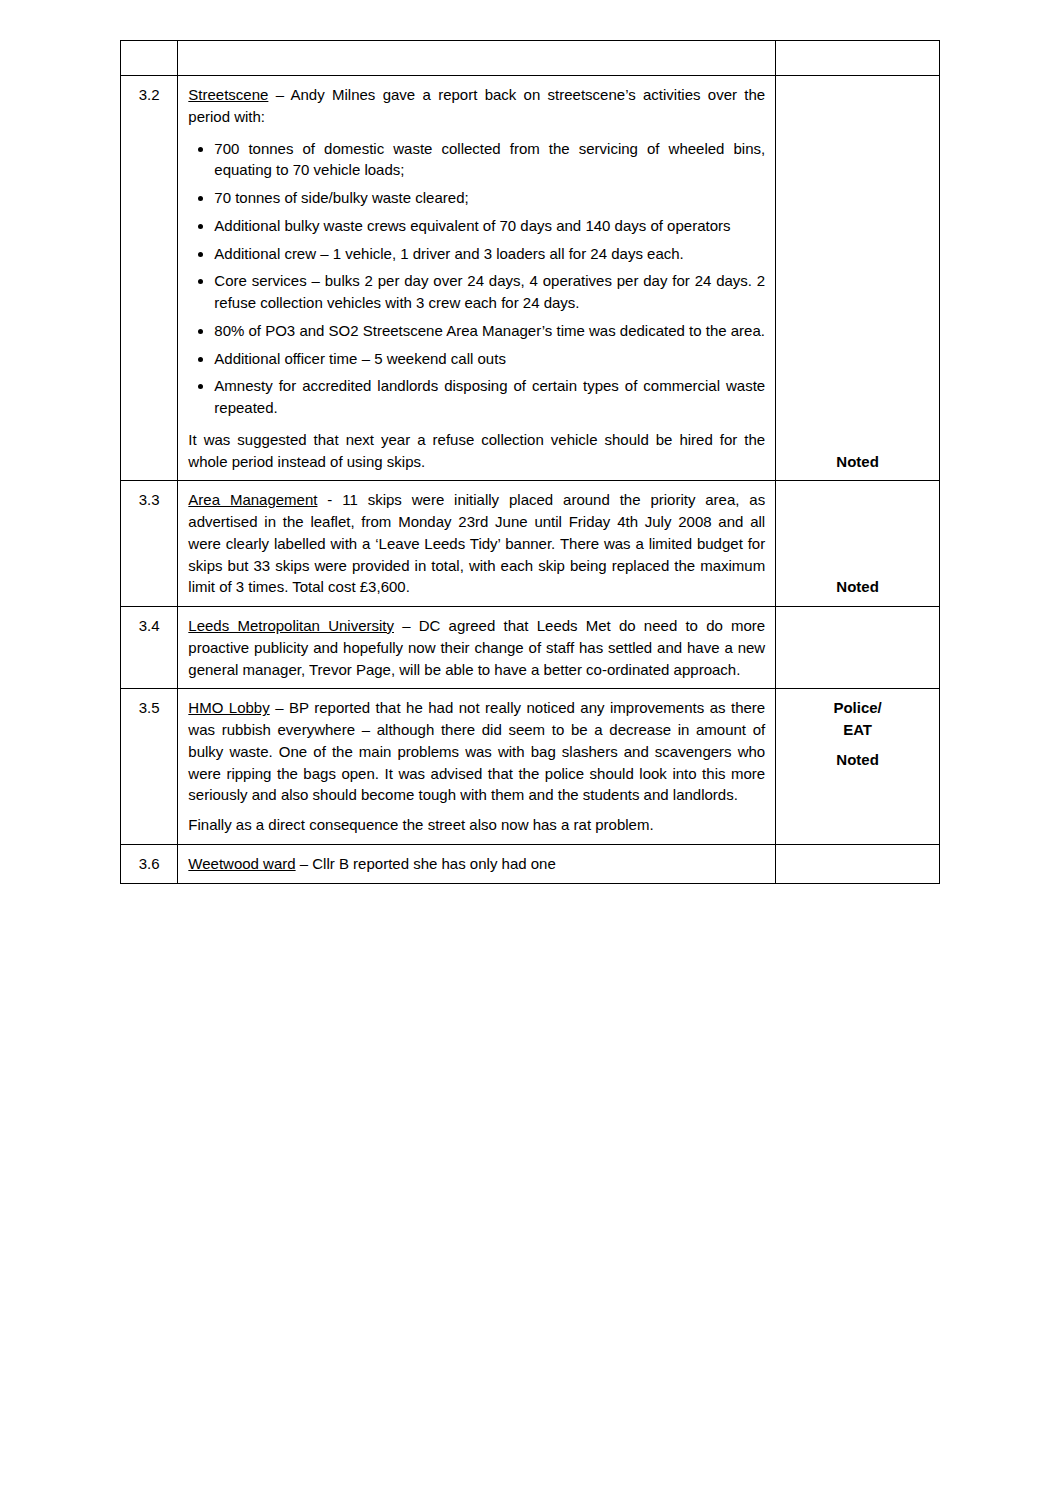| 3.2 | Streetscene – Andy Milnes gave a report back on streetscene’s activities over the period with: 700 tonnes of domestic waste collected from the servicing of wheeled bins, equating to 70 vehicle loads; 70 tonnes of side/bulky waste cleared; Additional bulky waste crews equivalent of 70 days and 140 days of operators Additional crew – 1 vehicle, 1 driver and 3 loaders all for 24 days each. Core services – bulks 2 per day over 24 days, 4 operatives per day for 24 days. 2 refuse collection vehicles with 3 crew each for 24 days. 80% of PO3 and SO2 Streetscene Area Manager’s time was dedicated to the area. Additional officer time – 5 weekend call outs Amnesty for accredited landlords disposing of certain types of commercial waste repeated. It was suggested that next year a refuse collection vehicle should be hired for the whole period instead of using skips. | Noted |
| 3.3 | Area Management - 11 skips were initially placed around the priority area, as advertised in the leaflet, from Monday 23rd June until Friday 4th July 2008 and all were clearly labelled with a ‘Leave Leeds Tidy’ banner. There was a limited budget for skips but 33 skips were provided in total, with each skip being replaced the maximum limit of 3 times. Total cost £3,600. | Noted |
| 3.4 | Leeds Metropolitan University – DC agreed that Leeds Met do need to do more proactive publicity and hopefully now their change of staff has settled and have a new general manager, Trevor Page, will be able to have a better co-ordinated approach. | |
| 3.5 | HMO Lobby – BP reported that he had not really noticed any improvements as there was rubbish everywhere – although there did seem to be a decrease in amount of bulky waste. One of the main problems was with bag slashers and scavengers who were ripping the bags open. It was advised that the police should look into this more seriously and also should become tough with them and the students and landlords. Finally as a direct consequence the street also now has a rat problem. | Police/ EAT Noted |
| 3.6 | Weetwood ward – Cllr B reported she has only had one | |